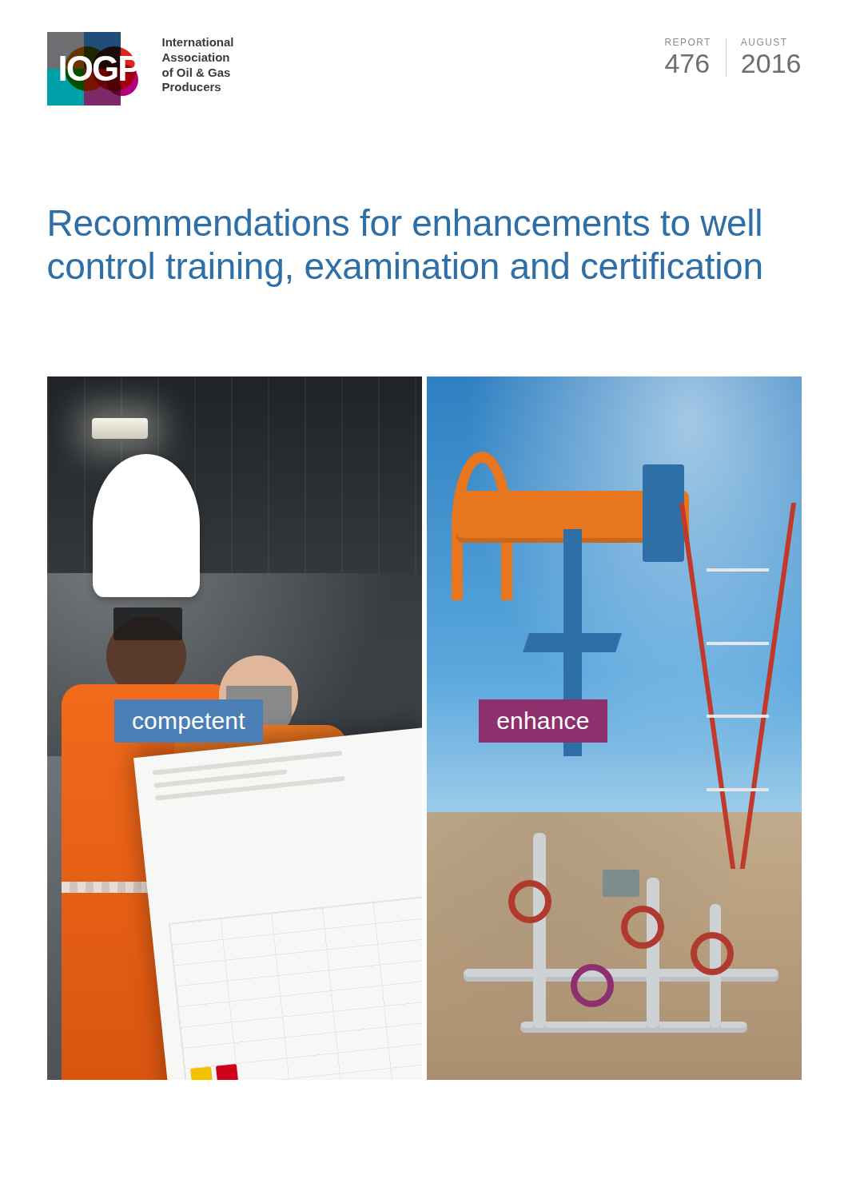IOGP
International
Association
of Oil & Gas
Producers
Report
476
August
2016
Recommendations for enhancements to well control training, examination and certification
competent
enhance